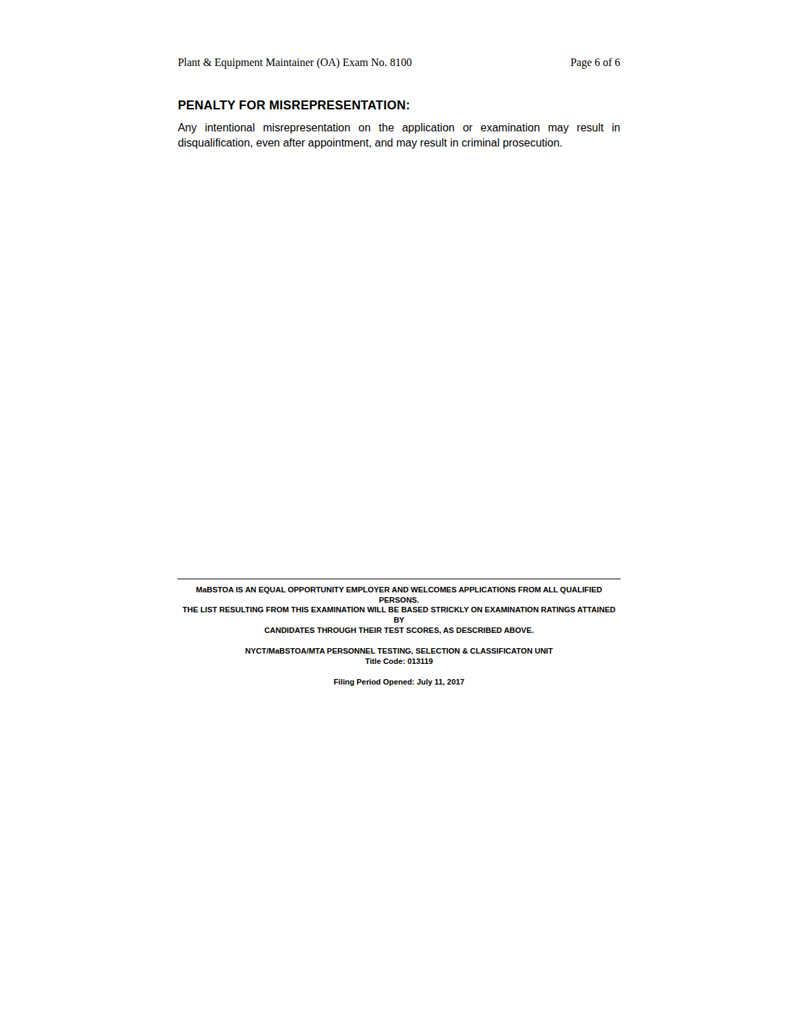Plant & Equipment Maintainer (OA) Exam No. 8100
Page 6 of 6
PENALTY FOR MISREPRESENTATION:
Any intentional misrepresentation on the application or examination may result in disqualification, even after appointment, and may result in criminal prosecution.
MaBSTOA IS AN EQUAL OPPORTUNITY EMPLOYER AND WELCOMES APPLICATIONS FROM ALL QUALIFIED PERSONS.
THE LIST RESULTING FROM THIS EXAMINATION WILL BE BASED STRICKLY ON EXAMINATION RATINGS ATTAINED BY
CANDIDATES THROUGH THEIR TEST SCORES, AS DESCRIBED ABOVE.
NYCT/MaBSTOA/MTA PERSONNEL TESTING, SELECTION & CLASSIFICATON UNIT
Title Code: 013119
Filing Period Opened: July 11, 2017